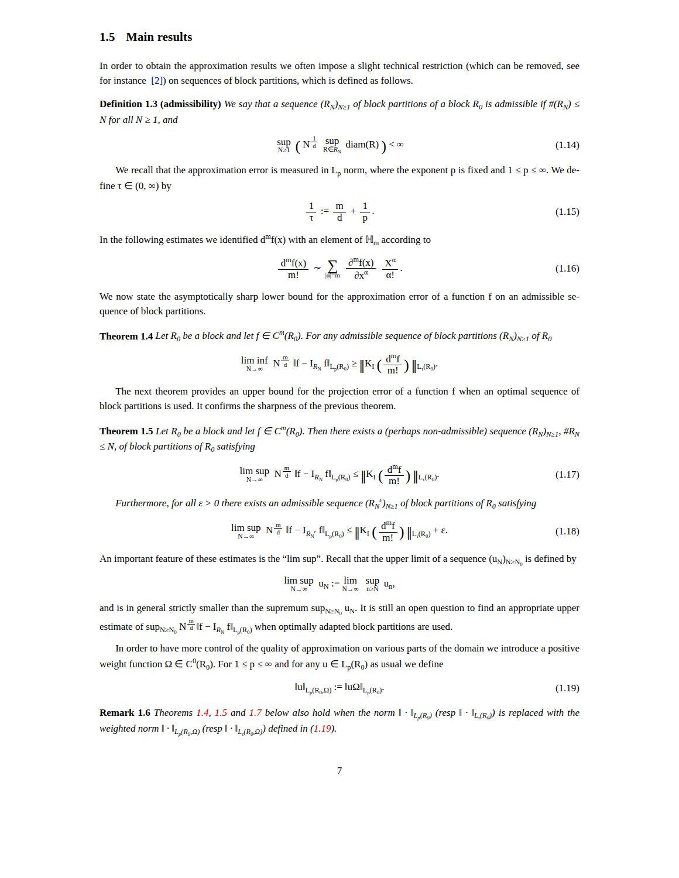1.5 Main results
In order to obtain the approximation results we often impose a slight technical restriction (which can be removed, see for instance [2]) on sequences of block partitions, which is defined as follows.
Definition 1.3 (admissibility) We say that a sequence (RN)N≥1 of block partitions of a block R0 is admissible if #(RN) ≤ N for all N ≥ 1, and
sup N≥1 ( N1 d sup R∈RN diam(R) ) < ∞ (1.14)
We recall that the approximation error is measured in Lp norm, where the exponent p is fixed and 1 ≤ p ≤ ∞. We define τ ∈ (0, ∞) by
1 τ := md + 1 p. (1.15)
In the following estimates we identified dmf(x) with an element of ℍm according to
dmf(x) m! ∼ ∑|α|=m ∂mf(x)∂xα Xα α!. (1.16)
We now state the asymptotically sharp lower bound for the approximation error of a function f on an admissible sequence of block partitions.
Theorem 1.4 Let R0 be a block and let f ∈ Cm(R0). For any admissible sequence of block partitions (RN)N≥1 of R0
lim inf N→∞ Nmd ‖f − IRN f‖Lp(R0) ≥ ‖KI (dmf m!) ‖Lτ(R0).
The next theorem provides an upper bound for the projection error of a function f when an optimal sequence of block partitions is used. It confirms the sharpness of the previous theorem.
Theorem 1.5 Let R0 be a block and let f ∈ Cm(R0). Then there exists a (perhaps non-admissible) sequence (RN)N≥1, #RN ≤ N, of block partitions of R0 satisfying
lim sup N→∞ Nmd ‖f − IRN f‖Lp(R0) ≤ ‖KI (dmf m!) ‖Lτ(R0). (1.17)
Furthermore, for all ε > 0 there exists an admissible sequence (RNε)N≥1 of block partitions of R0 satisfying
lim sup N→∞ Nmd ‖f − IRNε f‖Lp(R0) ≤ ‖KI (dmf m!) ‖Lτ(R0) + ε. (1.18)
An important feature of these estimates is the “lim sup”. Recall that the upper limit of a sequence (uN)N≥N0 is defined by
lim sup N→∞ uN := lim N→∞ sup n≥N un,
and is in general strictly smaller than the supremum supN≥N0 uN. It is still an open question to find an appropriate upper estimate of supN≥N0 Nmd‖f − IRN f‖Lp(R0) when optimally adapted block partitions are used.
In order to have more control of the quality of approximation on various parts of the domain we introduce a positive weight function Ω ∈ C0(R0). For 1 ≤ p ≤ ∞ and for any u ∈ Lp(R0) as usual we define
‖u‖Lp(R0,Ω) := ‖uΩ‖Lp(R0). (1.19)
Remark 1.6 Theorems 1.4, 1.5 and 1.7 below also hold when the norm ‖ · ‖Lp(R0) (resp ‖ · ‖Lτ(R0)) is replaced with the weighted norm ‖ · ‖Lp(R0,Ω) (resp ‖ · ‖Lτ(R0,Ω)) defined in (1.19).
7